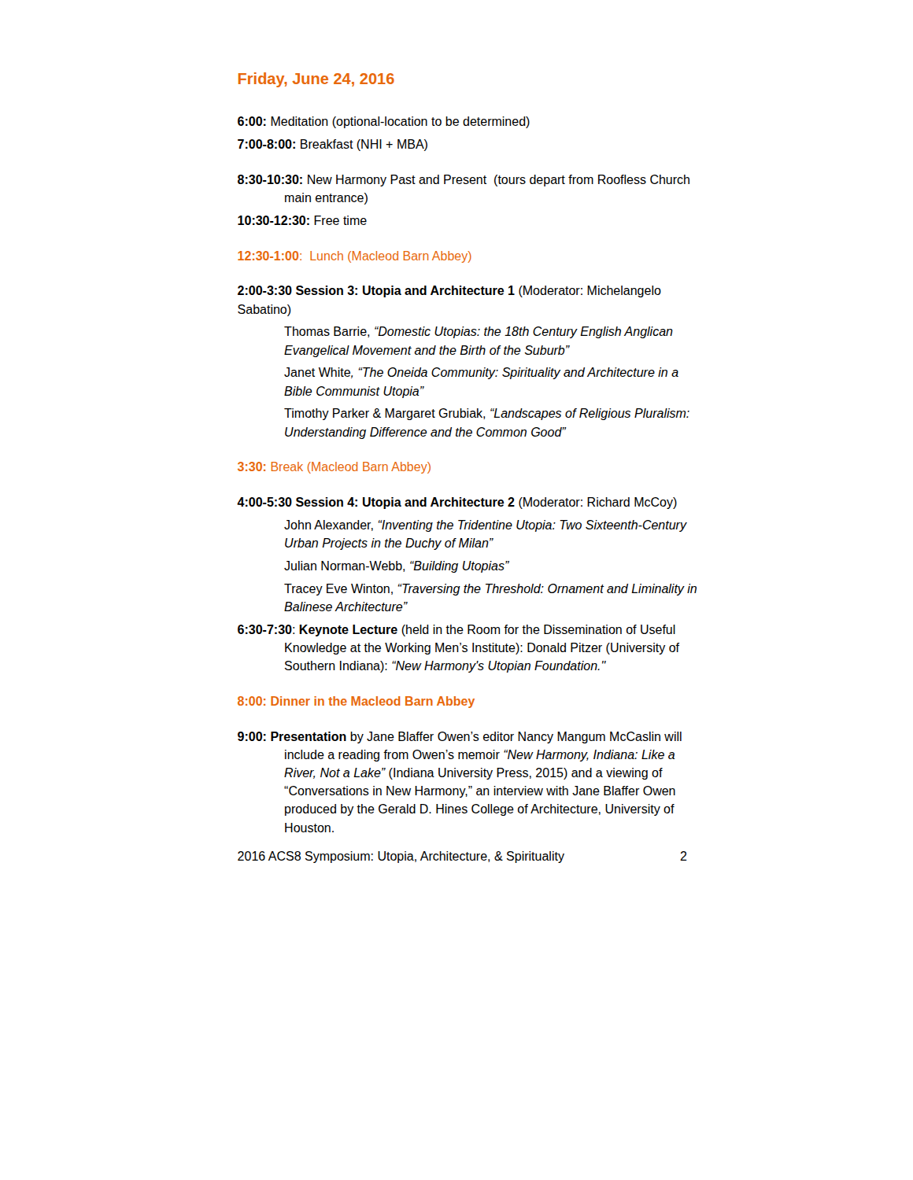Friday, June 24, 2016
6:00: Meditation (optional-location to be determined)
7:00-8:00: Breakfast (NHI + MBA)
8:30-10:30: New Harmony Past and Present (tours depart from Roofless Church main entrance)
10:30-12:30: Free time
12:30-1:00: Lunch (Macleod Barn Abbey)
2:00-3:30 Session 3: Utopia and Architecture 1 (Moderator: Michelangelo Sabatino)
Thomas Barrie, “Domestic Utopias: the 18th Century English Anglican Evangelical Movement and the Birth of the Suburb”
Janet White, “The Oneida Community: Spirituality and Architecture in a Bible Communist Utopia”
Timothy Parker & Margaret Grubiak, “Landscapes of Religious Pluralism: Understanding Difference and the Common Good”
3:30: Break (Macleod Barn Abbey)
4:00-5:30 Session 4: Utopia and Architecture 2 (Moderator: Richard McCoy)
John Alexander, “Inventing the Tridentine Utopia: Two Sixteenth-Century Urban Projects in the Duchy of Milan”
Julian Norman-Webb, “Building Utopias”
Tracey Eve Winton, “Traversing the Threshold: Ornament and Liminality in Balinese Architecture”
6:30-7:30: Keynote Lecture (held in the Room for the Dissemination of Useful Knowledge at the Working Men’s Institute): Donald Pitzer (University of Southern Indiana): “New Harmony's Utopian Foundation."
8:00: Dinner in the Macleod Barn Abbey
9:00: Presentation by Jane Blaffer Owen’s editor Nancy Mangum McCaslin will include a reading from Owen’s memoir “New Harmony, Indiana: Like a River, Not a Lake” (Indiana University Press, 2015) and a viewing of “Conversations in New Harmony,” an interview with Jane Blaffer Owen produced by the Gerald D. Hines College of Architecture, University of Houston.
2016 ACS8 Symposium: Utopia, Architecture, & Spirituality 2